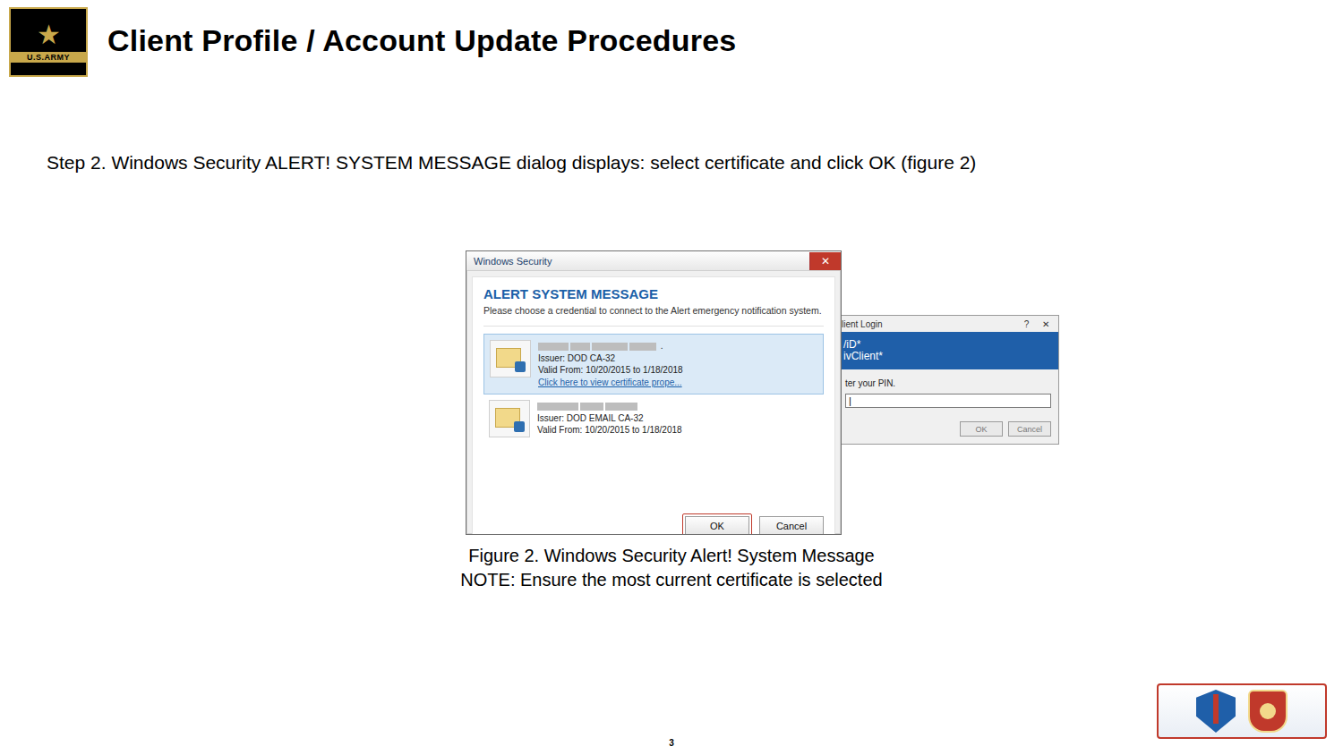★
U.S.ARMY
Client Profile / Account Update Procedures
Step 2. Windows Security ALERT! SYSTEM MESSAGE dialog displays: select certificate and click OK (figure 2)
lient Login ? ✕
/iD*
ivClient*
ter your PIN.
|
OK
Cancel
Windows Security
✕
ALERT SYSTEM MESSAGE
Please choose a credential to connect to the Alert emergency notification system.
.
Issuer: DOD CA-32
Valid From: 10/20/2015 to 1/18/2018
Click here to view certificate prope...
Issuer: DOD EMAIL CA-32
Valid From: 10/20/2015 to 1/18/2018
OK
Cancel
Figure 2. Windows Security Alert! System Message
NOTE: Ensure the most current certificate is selected
3